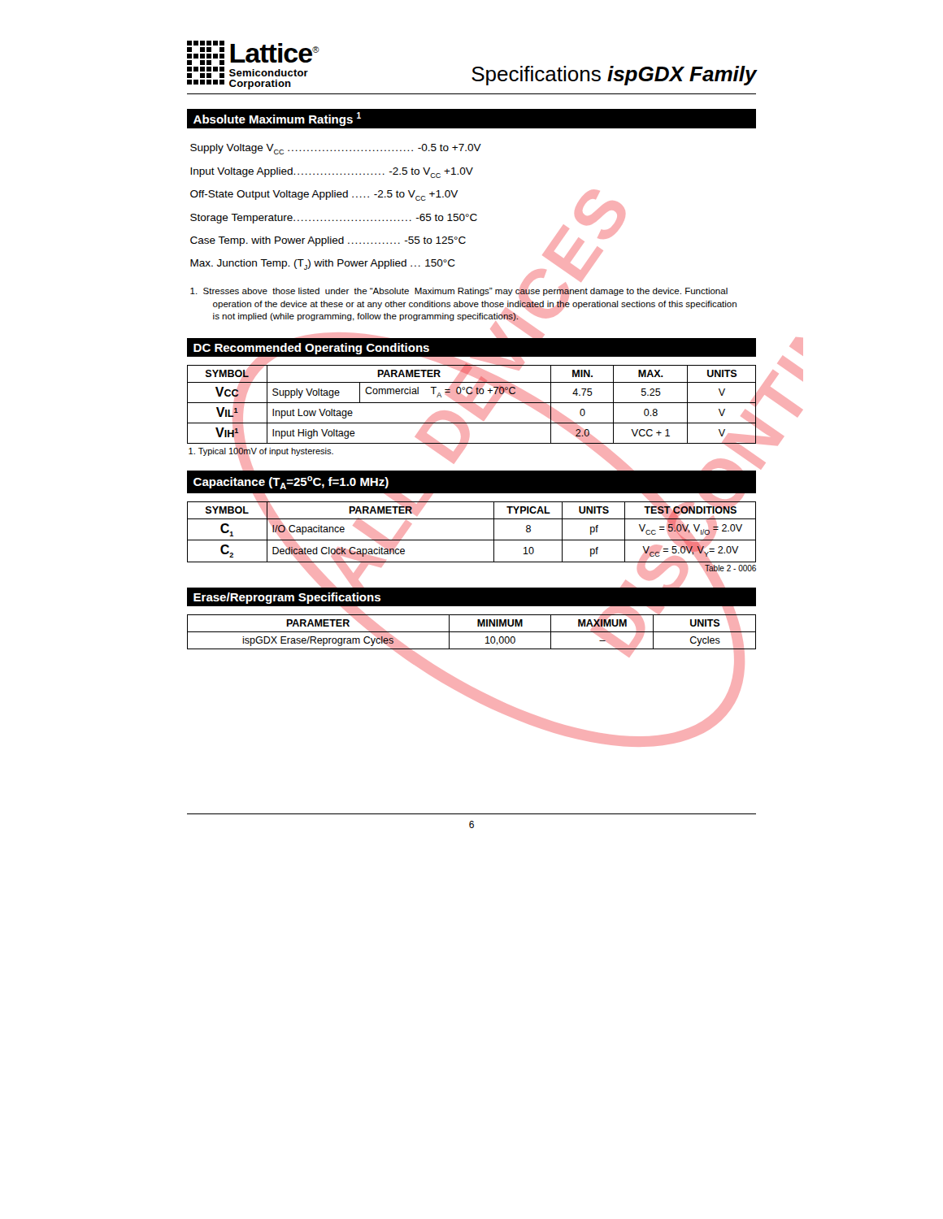ALL DEVICES
DISCONTINUED
Lattice®
Semiconductor
Corporation
Specifications ispGDX Family
Absolute Maximum Ratings 1
Supply Voltage VCC ................................. -0.5 to +7.0V
Input Voltage Applied........................ -2.5 to VCC +1.0V
Off-State Output Voltage Applied ..... -2.5 to VCC +1.0V
Storage Temperature............................... -65 to 150°C
Case Temp. with Power Applied .............. -55 to 125°C
Max. Junction Temp. (TJ) with Power Applied ... 150°C
1. Stresses above those listed under the “Absolute Maximum Ratings” may cause permanent damage to the device. Functional operation of the device at these or at any other conditions above those indicated in the operational sections of this specification is not implied (while programming, follow the programming specifications).
DC Recommended Operating Conditions
| SYMBOL | PARAMETER | MIN. | MAX. | UNITS |
| --- | --- | --- | --- | --- |
| V CC | Supply Voltage | Commercial T A = 0°C to +70°C | 4.75 | 5.25 | V |
| V IL 1 | Input Low Voltage | 0 | 0.8 | V |
| V IH 1 | Input High Voltage | 2.0 | V CC + 1 | V |
1. Typical 100mV of input hysteresis.
Capacitance (TA=25oC, f=1.0 MHz)
| SYMBOL | PARAMETER | TYPICAL | UNITS | TEST CONDITIONS |
| --- | --- | --- | --- | --- |
| C 1 | I/O Capacitance | 8 | pf | V CC = 5.0V, V I/O = 2.0V |
| C 2 | Dedicated Clock Capacitance | 10 | pf | V CC = 5.0V, V Y = 2.0V |
Table 2 - 0006
Erase/Reprogram Specifications
| PARAMETER | MINIMUM | MAXIMUM | UNITS |
| --- | --- | --- | --- |
| ispGDX Erase/Reprogram Cycles | 10,000 | – | Cycles |
6